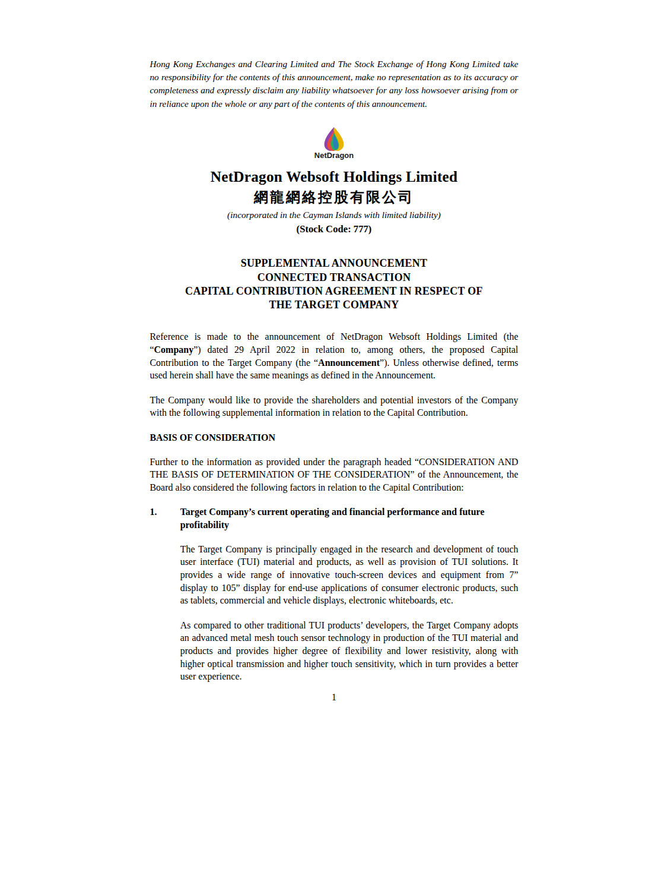Hong Kong Exchanges and Clearing Limited and The Stock Exchange of Hong Kong Limited take no responsibility for the contents of this announcement, make no representation as to its accuracy or completeness and expressly disclaim any liability whatsoever for any loss howsoever arising from or in reliance upon the whole or any part of the contents of this announcement.
NetDragon
NetDragon Websoft Holdings Limited
網龍網絡控股有限公司
(incorporated in the Cayman Islands with limited liability)
(Stock Code: 777)
SUPPLEMENTAL ANNOUNCEMENT
CONNECTED TRANSACTION
CAPITAL CONTRIBUTION AGREEMENT IN RESPECT OF
THE TARGET COMPANY
Reference is made to the announcement of NetDragon Websoft Holdings Limited (the “Company”) dated 29 April 2022 in relation to, among others, the proposed Capital Contribution to the Target Company (the “Announcement”). Unless otherwise defined, terms used herein shall have the same meanings as defined in the Announcement.
The Company would like to provide the shareholders and potential investors of the Company with the following supplemental information in relation to the Capital Contribution.
BASIS OF CONSIDERATION
Further to the information as provided under the paragraph headed “CONSIDERATION AND THE BASIS OF DETERMINATION OF THE CONSIDERATION” of the Announcement, the Board also considered the following factors in relation to the Capital Contribution:
1.
Target Company’s current operating and financial performance and future profitability
The Target Company is principally engaged in the research and development of touch user interface (TUI) material and products, as well as provision of TUI solutions. It provides a wide range of innovative touch-screen devices and equipment from 7” display to 105” display for end-use applications of consumer electronic products, such as tablets, commercial and vehicle displays, electronic whiteboards, etc.
As compared to other traditional TUI products’ developers, the Target Company adopts an advanced metal mesh touch sensor technology in production of the TUI material and products and provides higher degree of flexibility and lower resistivity, along with higher optical transmission and higher touch sensitivity, which in turn provides a better user experience.
1